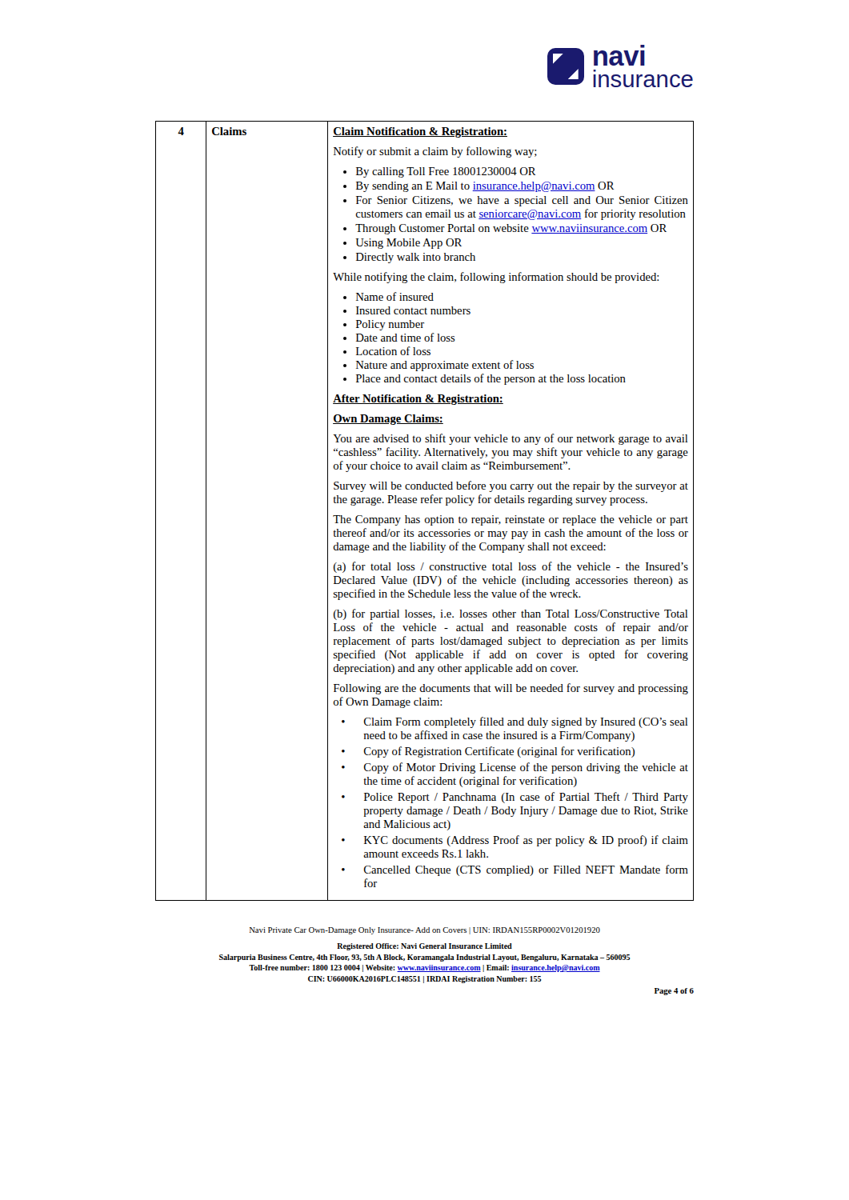navi insurance
| 4 | Claims | Claim Notification & Registration: Notify or submit a claim by following way; By calling Toll Free 18001230004 OR By sending an E Mail to insurance.help@navi.com OR For Senior Citizens, we have a special cell and Our Senior Citizen customers can email us at seniorcare@navi.com for priority resolution Through Customer Portal on website www.naviinsurance.com OR Using Mobile App OR Directly walk into branch While notifying the claim, following information should be provided: Name of insured Insured contact numbers Policy number Date and time of loss Location of loss Nature and approximate extent of loss Place and contact details of the person at the loss location After Notification & Registration: Own Damage Claims: You are advised to shift your vehicle to any of our network garage to avail “cashless” facility. Alternatively, you may shift your vehicle to any garage of your choice to avail claim as “Reimbursement”. Survey will be conducted before you carry out the repair by the surveyor at the garage. Please refer policy for details regarding survey process. The Company has option to repair, reinstate or replace the vehicle or part thereof and/or its accessories or may pay in cash the amount of the loss or damage and the liability of the Company shall not exceed: (a) for total loss / constructive total loss of the vehicle - the Insured’s Declared Value (IDV) of the vehicle (including accessories thereon) as specified in the Schedule less the value of the wreck. (b) for partial losses, i.e. losses other than Total Loss/Constructive Total Loss of the vehicle - actual and reasonable costs of repair and/or replacement of parts lost/damaged subject to depreciation as per limits specified (Not applicable if add on cover is opted for covering depreciation) and any other applicable add on cover. Following are the documents that will be needed for survey and processing of Own Damage claim: Claim Form completely filled and duly signed by Insured (CO’s seal need to be affixed in case the insured is a Firm/Company) Copy of Registration Certificate (original for verification) Copy of Motor Driving License of the person driving the vehicle at the time of accident (original for verification) Police Report / Panchnama (In case of Partial Theft / Third Party property damage / Death / Body Injury / Damage due to Riot, Strike and Malicious act) KYC documents (Address Proof as per policy & ID proof) if claim amount exceeds Rs.1 lakh. Cancelled Cheque (CTS complied) or Filled NEFT Mandate form for |
Navi Private Car Own-Damage Only Insurance- Add on Covers | UIN: IRDAN155RP0002V01201920
Registered Office: Navi General Insurance Limited
Salarpuria Business Centre, 4th Floor, 93, 5th A Block, Koramangala Industrial Layout, Bengaluru, Karnataka – 560095
Toll-free number: 1800 123 0004 | Website: www.naviinsurance.com | Email: insurance.help@navi.com
CIN: U66000KA2016PLC148551 | IRDAI Registration Number: 155
Page 4 of 6